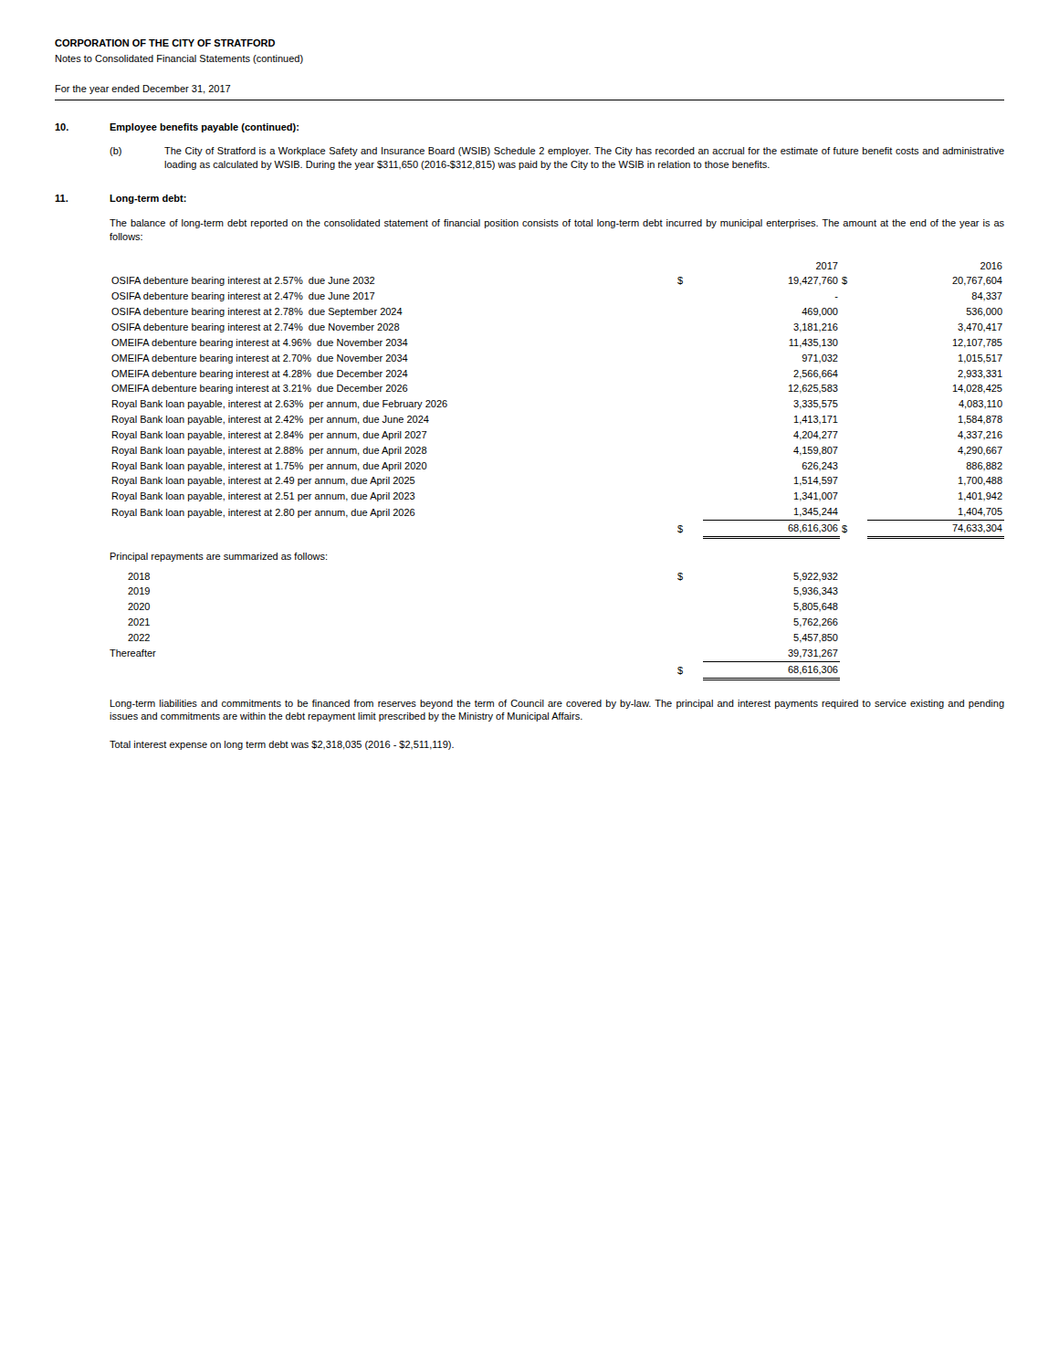CORPORATION OF THE CITY OF STRATFORD
Notes to Consolidated Financial Statements (continued)
For the year ended December 31, 2017
10.
Employee benefits payable (continued):
(b)
The City of Stratford is a Workplace Safety and Insurance Board (WSIB) Schedule 2 employer. The City has recorded an accrual for the estimate of future benefit costs and administrative loading as calculated by WSIB. During the year $311,650 (2016-$312,815) was paid by the City to the WSIB in relation to those benefits.
11.
Long-term debt:
The balance of long-term debt reported on the consolidated statement of financial position consists of total long-term debt incurred by municipal enterprises. The amount at the end of the year is as follows:
| | | 2017 | | 2016 |
| OSIFA debenture bearing interest at 2.57% due June 2032 | $ | 19,427,760 | $ | 20,767,604 |
| OSIFA debenture bearing interest at 2.47% due June 2017 | | - | | 84,337 |
| OSIFA debenture bearing interest at 2.78% due September 2024 | | 469,000 | | 536,000 |
| OSIFA debenture bearing interest at 2.74% due November 2028 | | 3,181,216 | | 3,470,417 |
| OMEIFA debenture bearing interest at 4.96% due November 2034 | | 11,435,130 | | 12,107,785 |
| OMEIFA debenture bearing interest at 2.70% due November 2034 | | 971,032 | | 1,015,517 |
| OMEIFA debenture bearing interest at 4.28% due December 2024 | | 2,566,664 | | 2,933,331 |
| OMEIFA debenture bearing interest at 3.21% due December 2026 | | 12,625,583 | | 14,028,425 |
| Royal Bank loan payable, interest at 2.63% per annum, due February 2026 | | 3,335,575 | | 4,083,110 |
| Royal Bank loan payable, interest at 2.42% per annum, due June 2024 | | 1,413,171 | | 1,584,878 |
| Royal Bank loan payable, interest at 2.84% per annum, due April 2027 | | 4,204,277 | | 4,337,216 |
| Royal Bank loan payable, interest at 2.88% per annum, due April 2028 | | 4,159,807 | | 4,290,667 |
| Royal Bank loan payable, interest at 1.75% per annum, due April 2020 | | 626,243 | | 886,882 |
| Royal Bank loan payable, interest at 2.49 per annum, due April 2025 | | 1,514,597 | | 1,700,488 |
| Royal Bank loan payable, interest at 2.51 per annum, due April 2023 | | 1,341,007 | | 1,401,942 |
| Royal Bank loan payable, interest at 2.80 per annum, due April 2026 | | 1,345,244 | | 1,404,705 |
| | $ | 68,616,306 | $ | 74,633,304 |
Principal repayments are summarized as follows:
| 2018 | $ | 5,922,932 | |
| 2019 | | 5,936,343 | |
| 2020 | | 5,805,648 | |
| 2021 | | 5,762,266 | |
| 2022 | | 5,457,850 | |
| Thereafter | | 39,731,267 | |
| | $ | 68,616,306 | |
Long-term liabilities and commitments to be financed from reserves beyond the term of Council are covered by by-law. The principal and interest payments required to service existing and pending issues and commitments are within the debt repayment limit prescribed by the Ministry of Municipal Affairs.
Total interest expense on long term debt was $2,318,035 (2016 - $2,511,119).